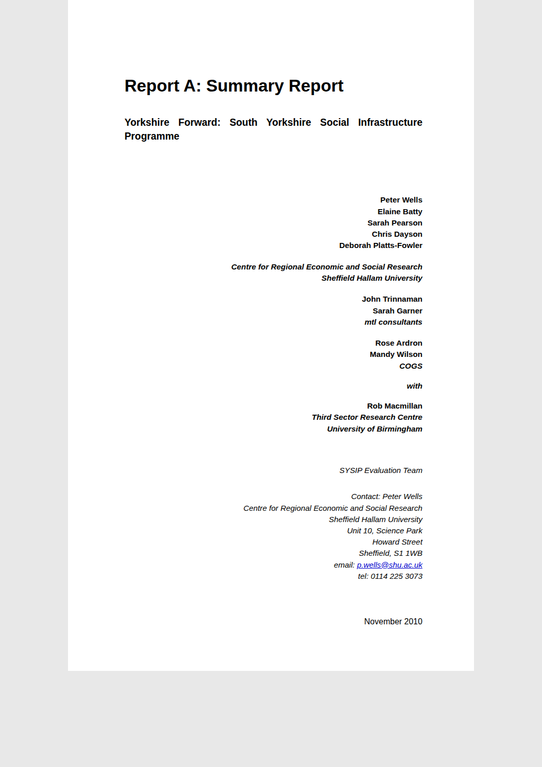Report A: Summary Report
Yorkshire Forward: South Yorkshire Social Infrastructure Programme
Peter Wells
Elaine Batty
Sarah Pearson
Chris Dayson
Deborah Platts-Fowler
Centre for Regional Economic and Social Research
Sheffield Hallam University
John Trinnaman
Sarah Garner
mtl consultants
Rose Ardron
Mandy Wilson
COGS
with
Rob Macmillan
Third Sector Research Centre
University of Birmingham
SYSIP Evaluation Team
Contact: Peter Wells
Centre for Regional Economic and Social Research
Sheffield Hallam University
Unit 10, Science Park
Howard Street
Sheffield, S1 1WB
email: p.wells@shu.ac.uk
tel: 0114 225 3073
November 2010